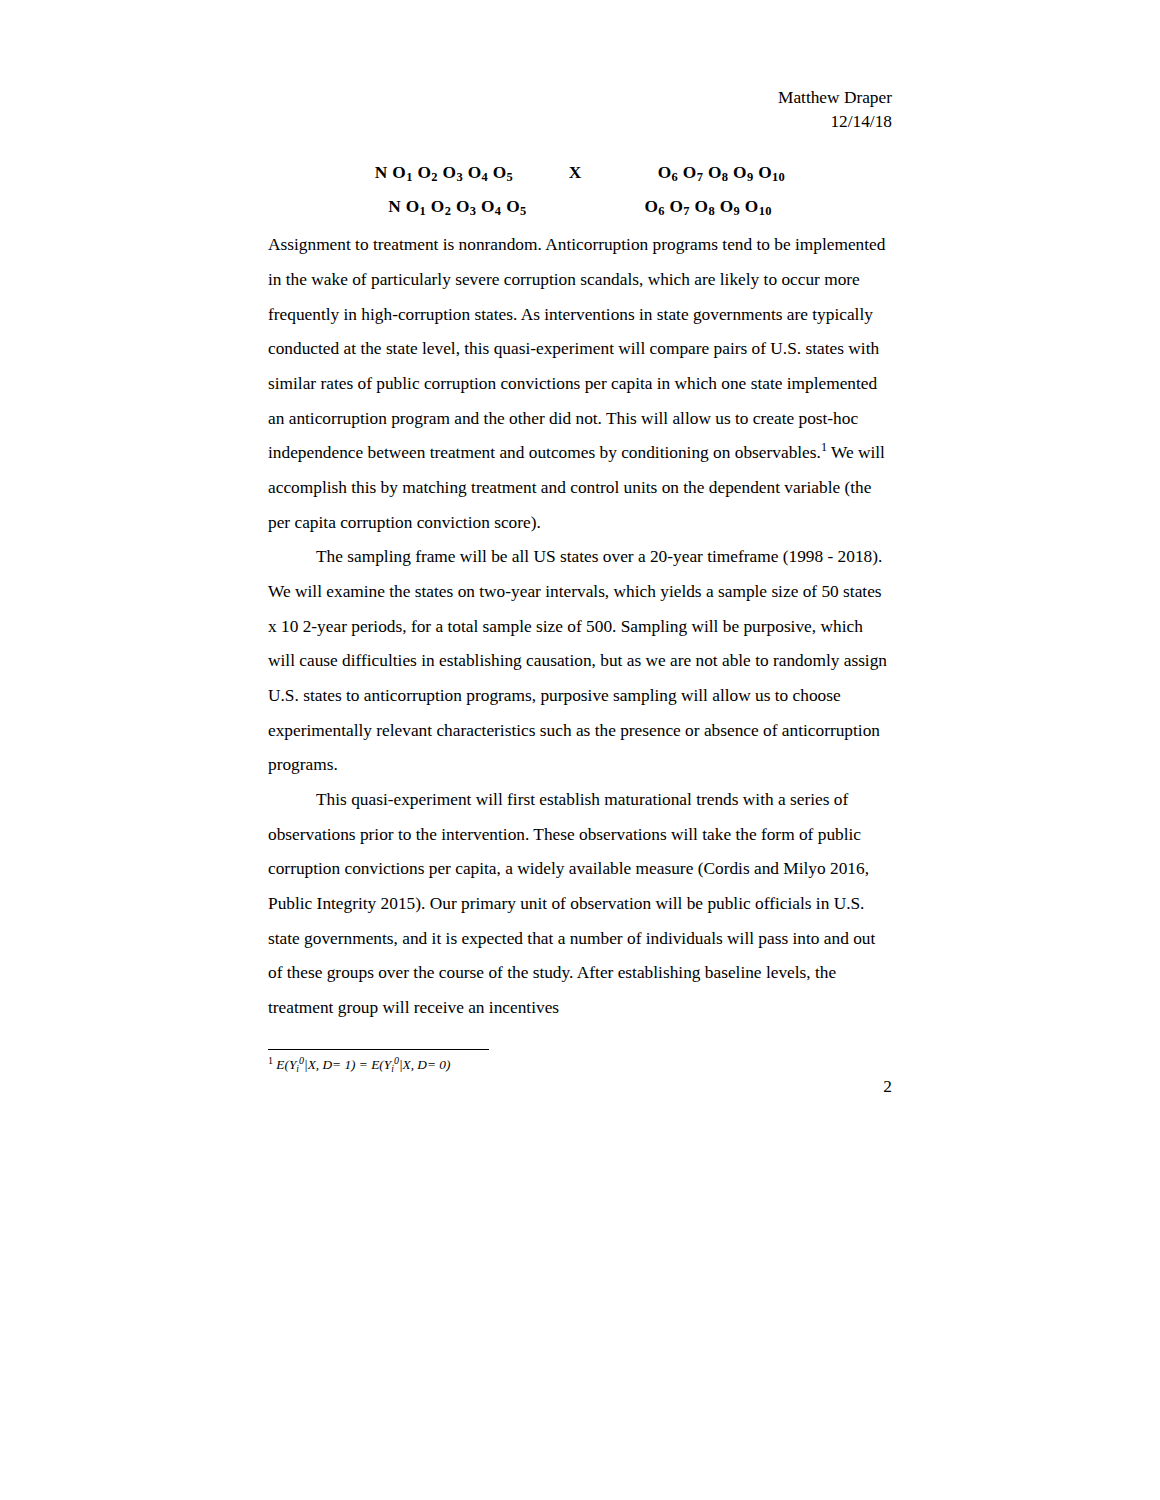Matthew Draper
12/14/18
N O1 O2 O3 O4 O5 X O6 O7 O8 O9 O10
N O1 O2 O3 O4 O5 O6 O7 O8 O9 O10
Assignment to treatment is nonrandom. Anticorruption programs tend to be implemented in the wake of particularly severe corruption scandals, which are likely to occur more frequently in high-corruption states. As interventions in state governments are typically conducted at the state level, this quasi-experiment will compare pairs of U.S. states with similar rates of public corruption convictions per capita in which one state implemented an anticorruption program and the other did not. This will allow us to create post-hoc independence between treatment and outcomes by conditioning on observables.1 We will accomplish this by matching treatment and control units on the dependent variable (the per capita corruption conviction score).
The sampling frame will be all US states over a 20-year timeframe (1998 - 2018). We will examine the states on two-year intervals, which yields a sample size of 50 states x 10 2-year periods, for a total sample size of 500. Sampling will be purposive, which will cause difficulties in establishing causation, but as we are not able to randomly assign U.S. states to anticorruption programs, purposive sampling will allow us to choose experimentally relevant characteristics such as the presence or absence of anticorruption programs.
This quasi-experiment will first establish maturational trends with a series of observations prior to the intervention. These observations will take the form of public corruption convictions per capita, a widely available measure (Cordis and Milyo 2016, Public Integrity 2015). Our primary unit of observation will be public officials in U.S. state governments, and it is expected that a number of individuals will pass into and out of these groups over the course of the study. After establishing baseline levels, the treatment group will receive an incentives
1 E(Yi0|X, D= 1) = E(Yi0|X, D= 0)
2